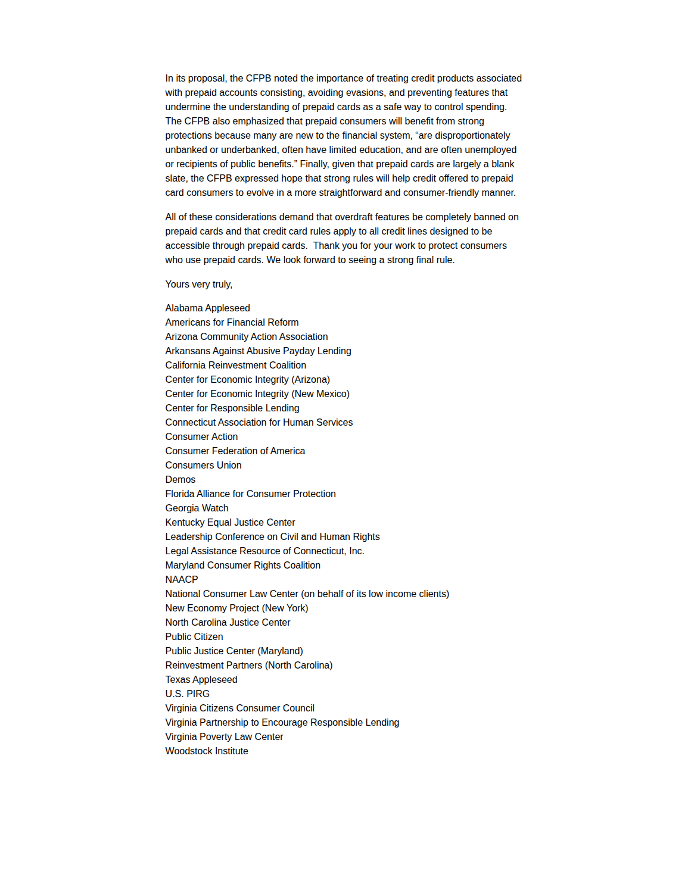In its proposal, the CFPB noted the importance of treating credit products associated with prepaid accounts consisting, avoiding evasions, and preventing features that undermine the understanding of prepaid cards as a safe way to control spending. The CFPB also emphasized that prepaid consumers will benefit from strong protections because many are new to the financial system, “are disproportionately unbanked or underbanked, often have limited education, and are often unemployed or recipients of public benefits.” Finally, given that prepaid cards are largely a blank slate, the CFPB expressed hope that strong rules will help credit offered to prepaid card consumers to evolve in a more straightforward and consumer-friendly manner.
All of these considerations demand that overdraft features be completely banned on prepaid cards and that credit card rules apply to all credit lines designed to be accessible through prepaid cards. Thank you for your work to protect consumers who use prepaid cards. We look forward to seeing a strong final rule.
Yours very truly,
Alabama Appleseed
Americans for Financial Reform
Arizona Community Action Association
Arkansans Against Abusive Payday Lending
California Reinvestment Coalition
Center for Economic Integrity (Arizona)
Center for Economic Integrity (New Mexico)
Center for Responsible Lending
Connecticut Association for Human Services
Consumer Action
Consumer Federation of America
Consumers Union
Demos
Florida Alliance for Consumer Protection
Georgia Watch
Kentucky Equal Justice Center
Leadership Conference on Civil and Human Rights
Legal Assistance Resource of Connecticut, Inc.
Maryland Consumer Rights Coalition
NAACP
National Consumer Law Center (on behalf of its low income clients)
New Economy Project (New York)
North Carolina Justice Center
Public Citizen
Public Justice Center (Maryland)
Reinvestment Partners (North Carolina)
Texas Appleseed
U.S. PIRG
Virginia Citizens Consumer Council
Virginia Partnership to Encourage Responsible Lending
Virginia Poverty Law Center
Woodstock Institute